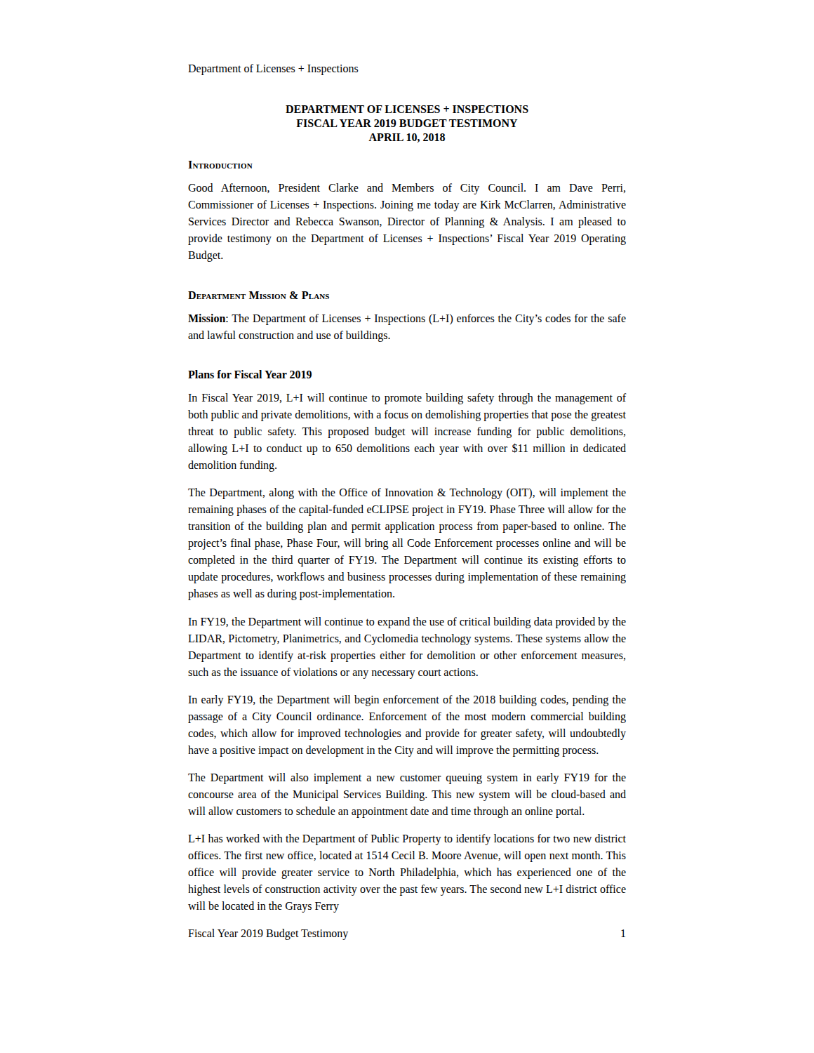Department of Licenses + Inspections
DEPARTMENT OF LICENSES + INSPECTIONS FISCAL YEAR 2019 BUDGET TESTIMONY APRIL 10, 2018
Introduction
Good Afternoon, President Clarke and Members of City Council. I am Dave Perri, Commissioner of Licenses + Inspections. Joining me today are Kirk McClarren, Administrative Services Director and Rebecca Swanson, Director of Planning & Analysis. I am pleased to provide testimony on the Department of Licenses + Inspections’ Fiscal Year 2019 Operating Budget.
Department Mission & Plans
Mission: The Department of Licenses + Inspections (L+I) enforces the City’s codes for the safe and lawful construction and use of buildings.
Plans for Fiscal Year 2019
In Fiscal Year 2019, L+I will continue to promote building safety through the management of both public and private demolitions, with a focus on demolishing properties that pose the greatest threat to public safety. This proposed budget will increase funding for public demolitions, allowing L+I to conduct up to 650 demolitions each year with over $11 million in dedicated demolition funding.
The Department, along with the Office of Innovation & Technology (OIT), will implement the remaining phases of the capital-funded eCLIPSE project in FY19. Phase Three will allow for the transition of the building plan and permit application process from paper-based to online. The project’s final phase, Phase Four, will bring all Code Enforcement processes online and will be completed in the third quarter of FY19. The Department will continue its existing efforts to update procedures, workflows and business processes during implementation of these remaining phases as well as during post-implementation.
In FY19, the Department will continue to expand the use of critical building data provided by the LIDAR, Pictometry, Planimetrics, and Cyclomedia technology systems. These systems allow the Department to identify at-risk properties either for demolition or other enforcement measures, such as the issuance of violations or any necessary court actions.
In early FY19, the Department will begin enforcement of the 2018 building codes, pending the passage of a City Council ordinance. Enforcement of the most modern commercial building codes, which allow for improved technologies and provide for greater safety, will undoubtedly have a positive impact on development in the City and will improve the permitting process.
The Department will also implement a new customer queuing system in early FY19 for the concourse area of the Municipal Services Building. This new system will be cloud-based and will allow customers to schedule an appointment date and time through an online portal.
L+I has worked with the Department of Public Property to identify locations for two new district offices. The first new office, located at 1514 Cecil B. Moore Avenue, will open next month. This office will provide greater service to North Philadelphia, which has experienced one of the highest levels of construction activity over the past few years. The second new L+I district office will be located in the Grays Ferry
Fiscal Year 2019 Budget Testimony
1